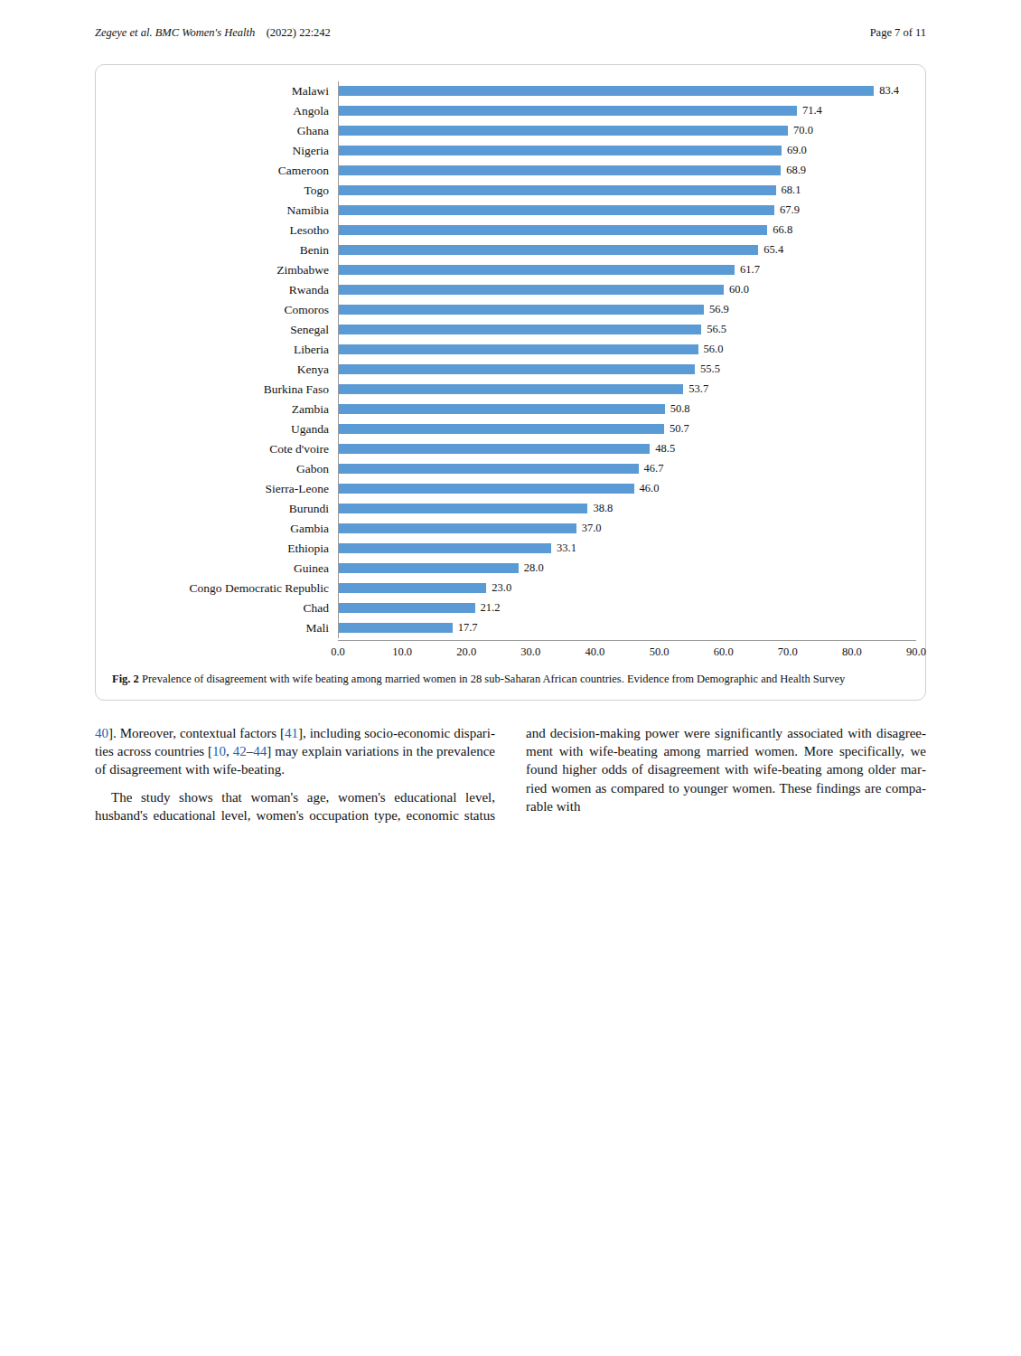Zegeye et al. BMC Women's Health (2022) 22:242
Page 7 of 11
Malawi
83.4
Angola
71.4
Ghana
70.0
Nigeria
69.0
Cameroon
68.9
Togo
68.1
Namibia
67.9
Lesotho
66.8
Benin
65.4
Zimbabwe
61.7
Rwanda
60.0
Comoros
56.9
Senegal
56.5
Liberia
56.0
Kenya
55.5
Burkina Faso
53.7
Zambia
50.8
Uganda
50.7
Cote d'voire
48.5
Gabon
46.7
Sierra-Leone
46.0
Burundi
38.8
Gambia
37.0
Ethiopia
33.1
Guinea
28.0
Congo Democratic Republic
23.0
Chad
21.2
Mali
17.7
0.0 10.0 20.0 30.0 40.0 50.0 60.0 70.0 80.0 90.0
Fig. 2 Prevalence of disagreement with wife beating among married women in 28 sub-Saharan African countries. Evidence from Demographic and Health Survey
40]. Moreover, contextual factors [41], including socio-economic disparities across countries [10, 42–44] may explain variations in the prevalence of disagreement with wife-beating.
The study shows that woman's age, women's educational level, husband's educational level, women's occupation type, economic status and decision-making power were significantly associated with disagreement with wife-beating among married women. More specifically, we found higher odds of disagreement with wife-beating among older married women as compared to younger women. These findings are comparable with